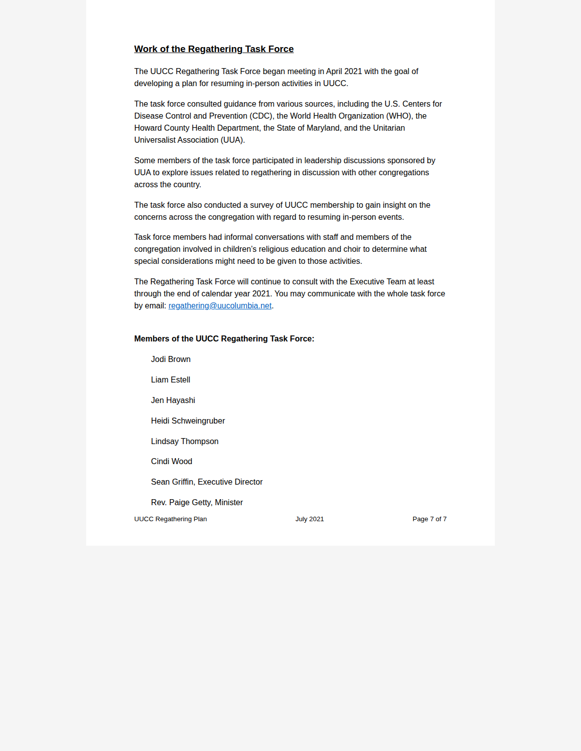Work of the Regathering Task Force
The UUCC Regathering Task Force began meeting in April 2021 with the goal of developing a plan for resuming in-person activities in UUCC.
The task force consulted guidance from various sources, including the U.S. Centers for Disease Control and Prevention (CDC), the World Health Organization (WHO), the Howard County Health Department, the State of Maryland, and the Unitarian Universalist Association (UUA).
Some members of the task force participated in leadership discussions sponsored by UUA to explore issues related to regathering in discussion with other congregations across the country.
The task force also conducted a survey of UUCC membership to gain insight on the concerns across the congregation with regard to resuming in-person events.
Task force members had informal conversations with staff and members of the congregation involved in children’s religious education and choir to determine what special considerations might need to be given to those activities.
The Regathering Task Force will continue to consult with the Executive Team at least through the end of calendar year 2021. You may communicate with the whole task force by email: regathering@uucolumbia.net.
Members of the UUCC Regathering Task Force:
Jodi Brown
Liam Estell
Jen Hayashi
Heidi Schweingruber
Lindsay Thompson
Cindi Wood
Sean Griffin, Executive Director
Rev. Paige Getty, Minister
UUCC Regathering Plan July 2021 Page 7 of 7